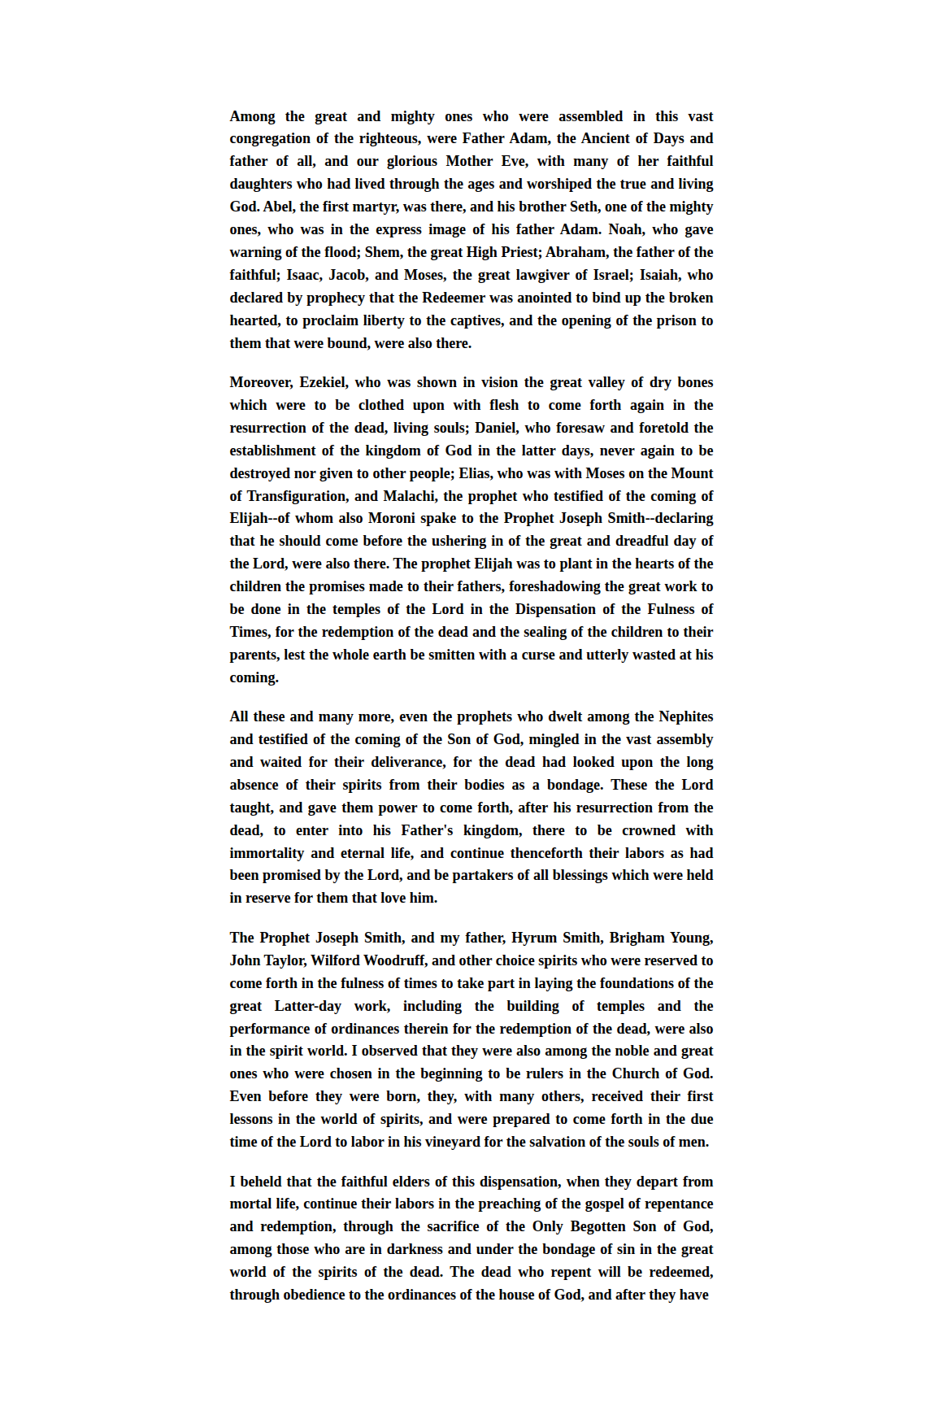Among the great and mighty ones who were assembled in this vast congregation of the righteous, were Father Adam, the Ancient of Days and father of all, and our glorious Mother Eve, with many of her faithful daughters who had lived through the ages and worshiped the true and living God. Abel, the first martyr, was there, and his brother Seth, one of the mighty ones, who was in the express image of his father Adam. Noah, who gave warning of the flood; Shem, the great High Priest; Abraham, the father of the faithful; Isaac, Jacob, and Moses, the great lawgiver of Israel; Isaiah, who declared by prophecy that the Redeemer was anointed to bind up the broken hearted, to proclaim liberty to the captives, and the opening of the prison to them that were bound, were also there.
Moreover, Ezekiel, who was shown in vision the great valley of dry bones which were to be clothed upon with flesh to come forth again in the resurrection of the dead, living souls; Daniel, who foresaw and foretold the establishment of the kingdom of God in the latter days, never again to be destroyed nor given to other people; Elias, who was with Moses on the Mount of Transfiguration, and Malachi, the prophet who testified of the coming of Elijah--of whom also Moroni spake to the Prophet Joseph Smith--declaring that he should come before the ushering in of the great and dreadful day of the Lord, were also there. The prophet Elijah was to plant in the hearts of the children the promises made to their fathers, foreshadowing the great work to be done in the temples of the Lord in the Dispensation of the Fulness of Times, for the redemption of the dead and the sealing of the children to their parents, lest the whole earth be smitten with a curse and utterly wasted at his coming.
All these and many more, even the prophets who dwelt among the Nephites and testified of the coming of the Son of God, mingled in the vast assembly and waited for their deliverance, for the dead had looked upon the long absence of their spirits from their bodies as a bondage. These the Lord taught, and gave them power to come forth, after his resurrection from the dead, to enter into his Father's kingdom, there to be crowned with immortality and eternal life, and continue thenceforth their labors as had been promised by the Lord, and be partakers of all blessings which were held in reserve for them that love him.
The Prophet Joseph Smith, and my father, Hyrum Smith, Brigham Young, John Taylor, Wilford Woodruff, and other choice spirits who were reserved to come forth in the fulness of times to take part in laying the foundations of the great Latter-day work, including the building of temples and the performance of ordinances therein for the redemption of the dead, were also in the spirit world. I observed that they were also among the noble and great ones who were chosen in the beginning to be rulers in the Church of God. Even before they were born, they, with many others, received their first lessons in the world of spirits, and were prepared to come forth in the due time of the Lord to labor in his vineyard for the salvation of the souls of men.
I beheld that the faithful elders of this dispensation, when they depart from mortal life, continue their labors in the preaching of the gospel of repentance and redemption, through the sacrifice of the Only Begotten Son of God, among those who are in darkness and under the bondage of sin in the great world of the spirits of the dead. The dead who repent will be redeemed, through obedience to the ordinances of the house of God, and after they have